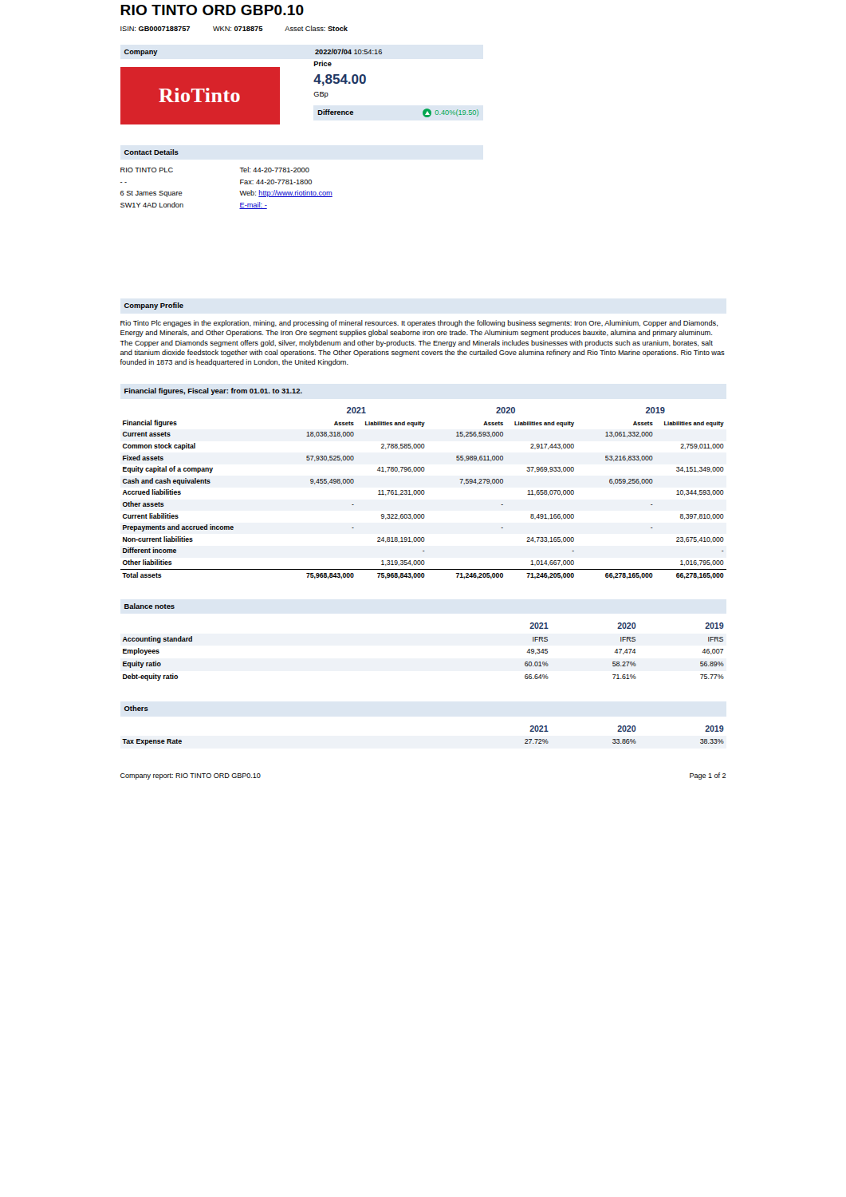RIO TINTO ORD GBP0.10
ISIN: GB0007188757 WKN: 0718875 Asset Class: Stock
Company
2022/07/04 10:54:16
RioTinto
Price
4,854.00
GBp
Difference 0.40%(19.50)
Contact Details
| RIO TINTO PLC | Tel: 44-20-7781-2000 |
| - - | Fax: 44-20-7781-1800 |
| 6 St James Square | Web: http://www.riotinto.com |
| SW1Y 4AD London | E-mail: - |
Company Profile
Rio Tinto Plc engages in the exploration, mining, and processing of mineral resources. It operates through the following business segments: Iron Ore, Aluminium, Copper and Diamonds, Energy and Minerals, and Other Operations. The Iron Ore segment supplies global seaborne iron ore trade. The Aluminium segment produces bauxite, alumina and primary aluminum. The Copper and Diamonds segment offers gold, silver, molybdenum and other by-products. The Energy and Minerals includes businesses with products such as uranium, borates, salt and titanium dioxide feedstock together with coal operations. The Other Operations segment covers the the curtailed Gove alumina refinery and Rio Tinto Marine operations. Rio Tinto was founded in 1873 and is headquartered in London, the United Kingdom.
Financial figures, Fiscal year: from 01.01. to 31.12.
| | 2021 | | 2020 | | 2019 |
| --- | --- | --- | --- | --- | --- |
| Financial figures | Assets | Liabilities and equity | | Assets | Liabilities and equity | | Assets | Liabilities and equity |
| Current assets | 18,038,318,000 | | | 15,256,593,000 | | | 13,061,332,000 | |
| Common stock capital | | 2,788,585,000 | | | 2,917,443,000 | | | 2,759,011,000 |
| Fixed assets | 57,930,525,000 | | | 55,989,611,000 | | | 53,216,833,000 | |
| Equity capital of a company | | 41,780,796,000 | | | 37,969,933,000 | | | 34,151,349,000 |
| Cash and cash equivalents | 9,455,498,000 | | | 7,594,279,000 | | | 6,059,256,000 | |
| Accrued liabilities | | 11,761,231,000 | | | 11,658,070,000 | | | 10,344,593,000 |
| Other assets | - | | | - | | | - | |
| Current liabilities | | 9,322,603,000 | | | 8,491,166,000 | | | 8,397,810,000 |
| Prepayments and accrued income | - | | | - | | | - | |
| Non-current liabilities | | 24,818,191,000 | | | 24,733,165,000 | | | 23,675,410,000 |
| Different income | | - | | | - | | | - |
| Other liabilities | | 1,319,354,000 | | | 1,014,667,000 | | | 1,016,795,000 |
| Total assets | 75,968,843,000 | 75,968,843,000 | | 71,246,205,000 | 71,246,205,000 | | 66,278,165,000 | 66,278,165,000 |
Balance notes
| | 2021 | 2020 | 2019 |
| --- | --- | --- | --- |
| Accounting standard | IFRS | IFRS | IFRS |
| Employees | 49,345 | 47,474 | 46,007 |
| Equity ratio | 60.01% | 58.27% | 56.89% |
| Debt-equity ratio | 66.64% | 71.61% | 75.77% |
Others
| | 2021 | 2020 | 2019 |
| --- | --- | --- | --- |
| Tax Expense Rate | 27.72% | 33.86% | 38.33% |
Company report: RIO TINTO ORD GBP0.10
Page 1 of 2